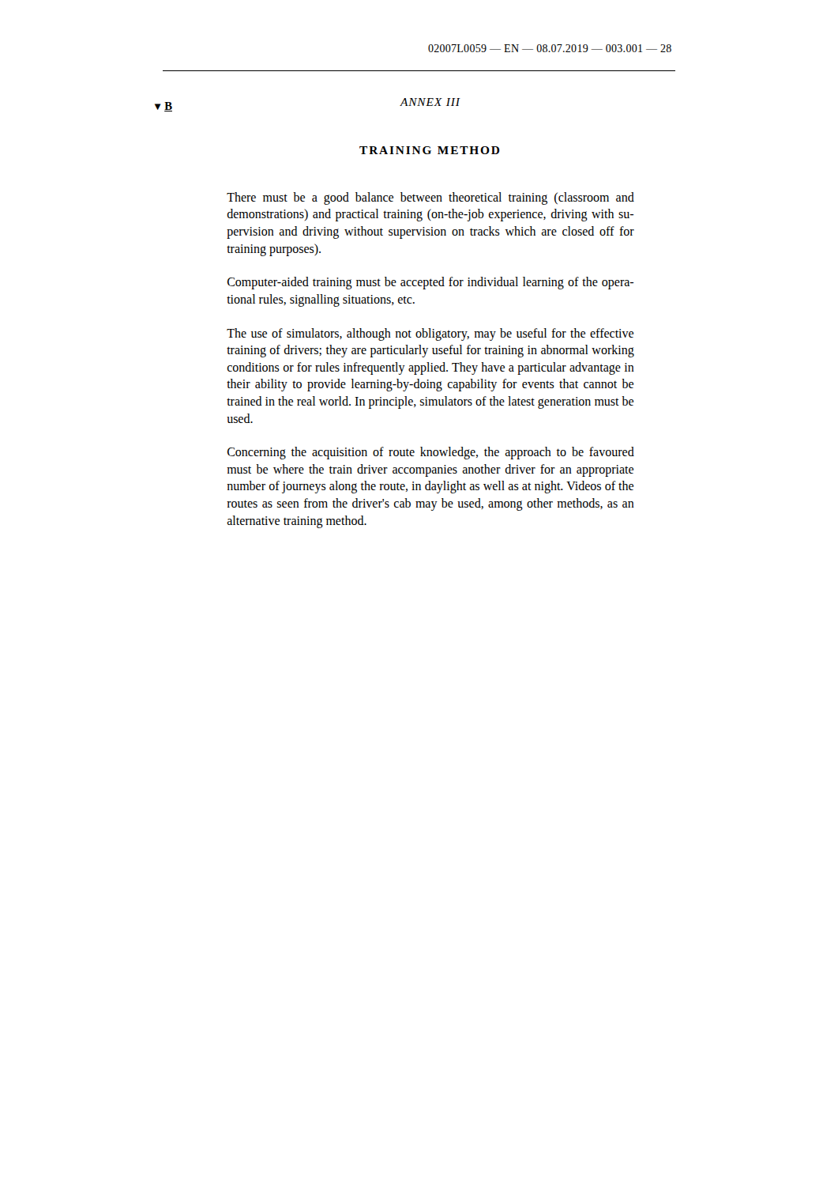02007L0059 — EN — 08.07.2019 — 003.001 — 28
▼B
ANNEX III
TRAINING METHOD
There must be a good balance between theoretical training (classroom and demonstrations) and practical training (on-the-job experience, driving with supervision and driving without supervision on tracks which are closed off for training purposes).
Computer-aided training must be accepted for individual learning of the operational rules, signalling situations, etc.
The use of simulators, although not obligatory, may be useful for the effective training of drivers; they are particularly useful for training in abnormal working conditions or for rules infrequently applied. They have a particular advantage in their ability to provide learning-by-doing capability for events that cannot be trained in the real world. In principle, simulators of the latest generation must be used.
Concerning the acquisition of route knowledge, the approach to be favoured must be where the train driver accompanies another driver for an appropriate number of journeys along the route, in daylight as well as at night. Videos of the routes as seen from the driver's cab may be used, among other methods, as an alternative training method.